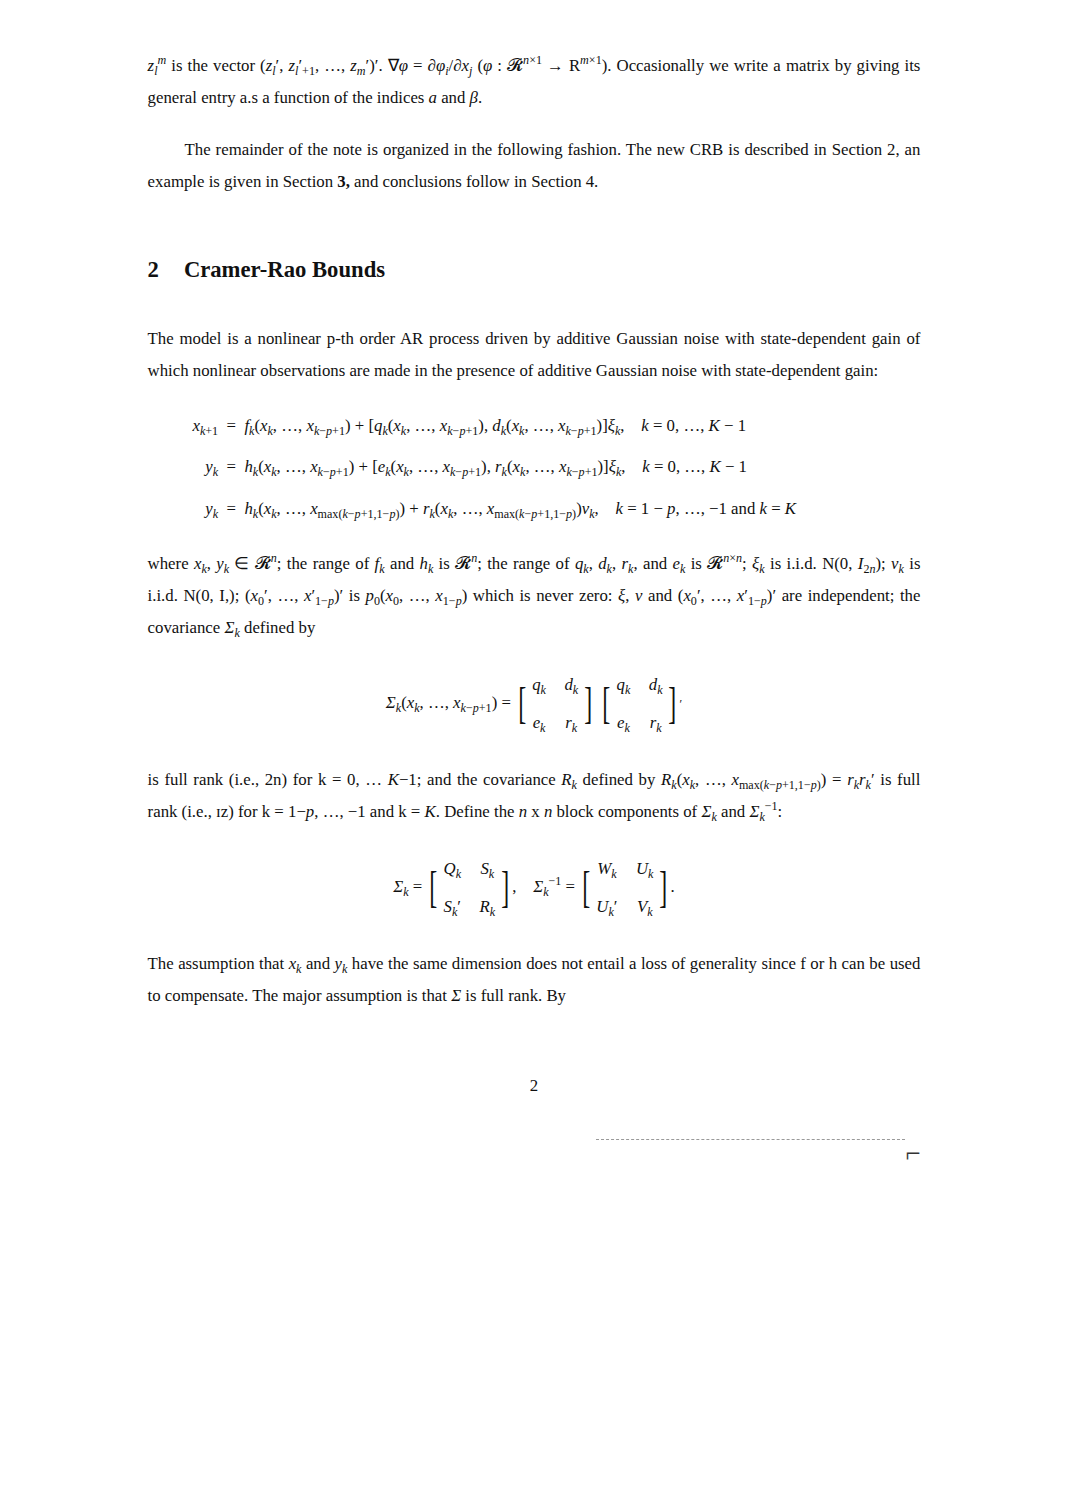zlm is the vector (zl′, zl′+1, …, zm′)′. ∇φ = ∂φi/∂xj (φ : 𝓡n×1 → Rm×1). Occasionally we write a matrix by giving its general entry a.s a function of the indices a and β.
The remainder of the note is organized in the following fashion. The new CRB is described in Section 2, an example is given in Section 3, and conclusions follow in Section 4.
2 Cramer-Rao Bounds
The model is a nonlinear p-th order AR process driven by additive Gaussian noise with state-dependent gain of which nonlinear observations are made in the presence of additive Gaussian noise with state-dependent gain:
xk+1
=
fk(xk, …, xk−p+1) + [qk(xk, …, xk−p+1), dk(xk, …, xk−p+1)]ξk, k = 0, …, K − 1
yk
=
hk(xk, …, xk−p+1) + [ek(xk, …, xk−p+1), rk(xk, …, xk−p+1)]ξk, k = 0, …, K − 1
yk
=
hk(xk, …, xmax(k−p+1,1−p)) + rk(xk, …, xmax(k−p+1,1−p))vk, k = 1 − p, …, −1 and k = K
where xk, yk ∈ 𝓡n; the range of fk and hk is 𝓡n; the range of qk, dk, rk, and ek is 𝓡n×n; ξk is i.i.d. N(0, I2n); vk is i.i.d. N(0, I,); (x0′, …, x′1−p)′ is p0(x0, …, x1−p) which is never zero: ξ, v and (x0′, …, x′1−p)′ are independent; the covariance Σk defined by
Σk(xk, …, xk−p+1) = [ qk dk ek rk ] [ qk dk ek rk ]′
is full rank (i.e., 2n) for k = 0, … K−1; and the covariance Rk defined by Rk(xk, …, xmax(k−p+1,1−p)) = rkrk′ is full rank (i.e., ɪᴢ) for k = 1−p, …, −1 and k = K. Define the n x n block components of Σk and Σk−1:
Σk = [ Qk Sk Sk′Rk ] , Σk−1 = [ Wk Uk Uk′Vk ] .
The assumption that xk and yk have the same dimension does not entail a loss of generality since f or h can be used to compensate. The major assumption is that Σ is full rank. By
2
⌐